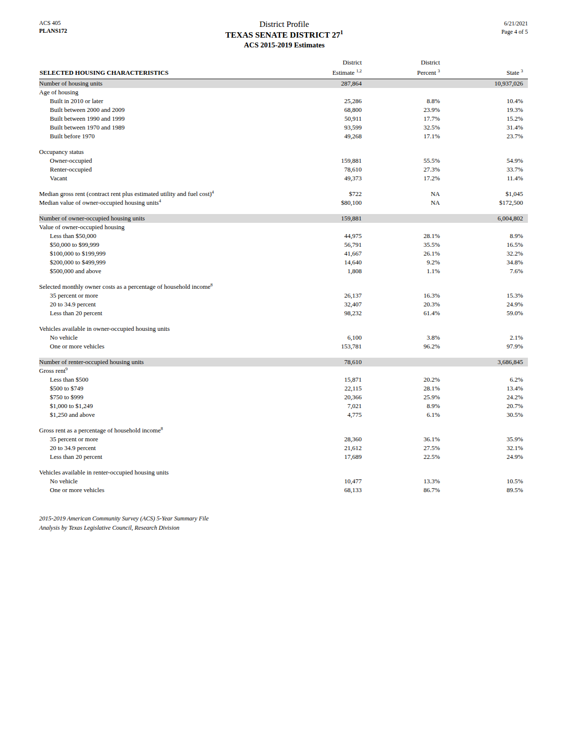ACS 405
PLANS172
District Profile
TEXAS SENATE DISTRICT 271
ACS 2015-2019 Estimates
6/21/2021
Page 4 of 5
| | District | District | |
| --- | --- | --- | --- |
| SELECTED HOUSING CHARACTERISTICS | Estimate 1,2 | Percent 3 | State 3 |
| Number of housing units | 287,864 | | 10,937,026 |
| Age of housing | | | |
| Built in 2010 or later | 25,286 | 8.8% | 10.4% |
| Built between 2000 and 2009 | 68,800 | 23.9% | 19.3% |
| Built between 1990 and 1999 | 50,911 | 17.7% | 15.2% |
| Built between 1970 and 1989 | 93,599 | 32.5% | 31.4% |
| Built before 1970 | 49,268 | 17.1% | 23.7% |
| Occupancy status | | | |
| Owner-occupied | 159,881 | 55.5% | 54.9% |
| Renter-occupied | 78,610 | 27.3% | 33.7% |
| Vacant | 49,373 | 17.2% | 11.4% |
| Median gross rent (contract rent plus estimated utility and fuel cost) 4 | $722 | NA | $1,045 |
| Median value of owner-occupied housing units 4 | $80,100 | NA | $172,500 |
| Number of owner-occupied housing units | 159,881 | | 6,004,802 |
| Value of owner-occupied housing | | | |
| Less than $50,000 | 44,975 | 28.1% | 8.9% |
| $50,000 to $99,999 | 56,791 | 35.5% | 16.5% |
| $100,000 to $199,999 | 41,667 | 26.1% | 32.2% |
| $200,000 to $499,999 | 14,640 | 9.2% | 34.8% |
| $500,000 and above | 1,808 | 1.1% | 7.6% |
| Selected monthly owner costs as a percentage of household income 8 | | | |
| 35 percent or more | 26,137 | 16.3% | 15.3% |
| 20 to 34.9 percent | 32,407 | 20.3% | 24.9% |
| Less than 20 percent | 98,232 | 61.4% | 59.0% |
| Vehicles available in owner-occupied housing units | | | |
| No vehicle | 6,100 | 3.8% | 2.1% |
| One or more vehicles | 153,781 | 96.2% | 97.9% |
| Number of renter-occupied housing units | 78,610 | | 3,686,845 |
| Gross rent 9 | | | |
| Less than $500 | 15,871 | 20.2% | 6.2% |
| $500 to $749 | 22,115 | 28.1% | 13.4% |
| $750 to $999 | 20,366 | 25.9% | 24.2% |
| $1,000 to $1,249 | 7,021 | 8.9% | 20.7% |
| $1,250 and above | 4,775 | 6.1% | 30.5% |
| Gross rent as a percentage of household income 8 | | | |
| 35 percent or more | 28,360 | 36.1% | 35.9% |
| 20 to 34.9 percent | 21,612 | 27.5% | 32.1% |
| Less than 20 percent | 17,689 | 22.5% | 24.9% |
| Vehicles available in renter-occupied housing units | | | |
| No vehicle | 10,477 | 13.3% | 10.5% |
| One or more vehicles | 68,133 | 86.7% | 89.5% |
2015-2019 American Community Survey (ACS) 5-Year Summary File
Analysis by Texas Legislative Council, Research Division